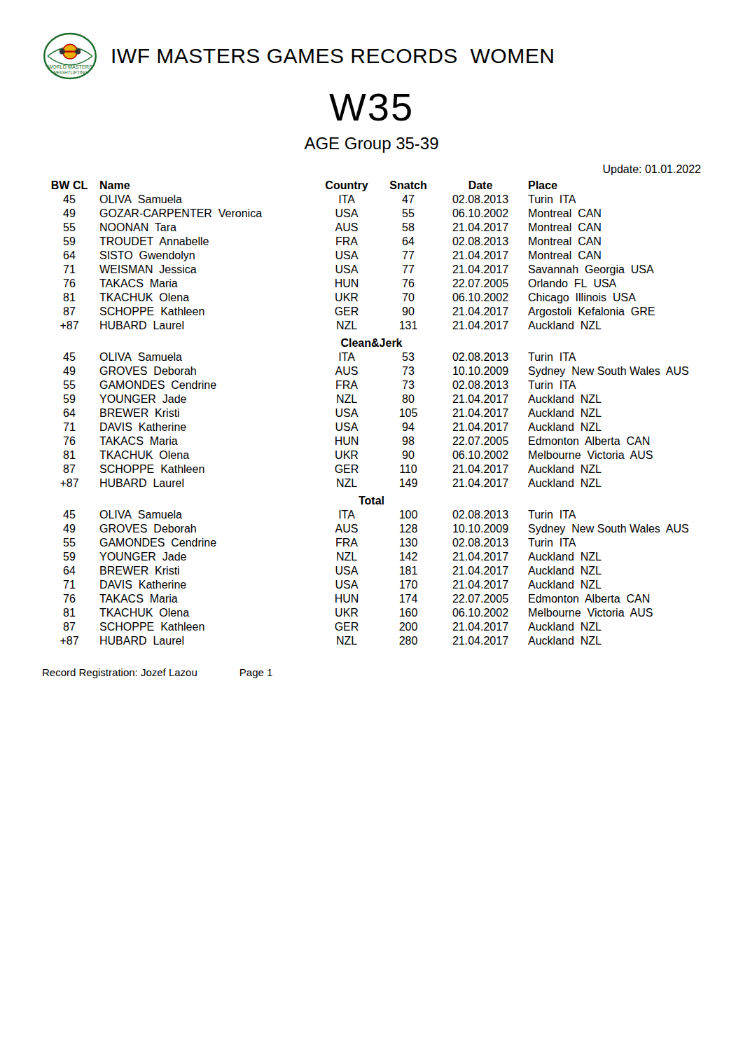WORLD MASTERS WEIGHTLIFTING
IWF MASTERS GAMES RECORDS WOMEN
W35
AGE Group 35-39
Update: 01.01.2022
| BW CL | Name | Country | Snatch | Date | Place |
| --- | --- | --- | --- | --- | --- |
| 45 | OLIVA Samuela | ITA | 47 | 02.08.2013 | Turin ITA |
| 49 | GOZAR-CARPENTER Veronica | USA | 55 | 06.10.2002 | Montreal CAN |
| 55 | NOONAN Tara | AUS | 58 | 21.04.2017 | Montreal CAN |
| 59 | TROUDET Annabelle | FRA | 64 | 02.08.2013 | Montreal CAN |
| 64 | SISTO Gwendolyn | USA | 77 | 21.04.2017 | Montreal CAN |
| 71 | WEISMAN Jessica | USA | 77 | 21.04.2017 | Savannah Georgia USA |
| 76 | TAKACS Maria | HUN | 76 | 22.07.2005 | Orlando FL USA |
| 81 | TKACHUK Olena | UKR | 70 | 06.10.2002 | Chicago Illinois USA |
| 87 | SCHOPPE Kathleen | GER | 90 | 21.04.2017 | Argostoli Kefalonia GRE |
| +87 | HUBARD Laurel | NZL | 131 | 21.04.2017 | Auckland NZL |
| Clean&Jerk |
| 45 | OLIVA Samuela | ITA | 53 | 02.08.2013 | Turin ITA |
| 49 | GROVES Deborah | AUS | 73 | 10.10.2009 | Sydney New South Wales AUS |
| 55 | GAMONDES Cendrine | FRA | 73 | 02.08.2013 | Turin ITA |
| 59 | YOUNGER Jade | NZL | 80 | 21.04.2017 | Auckland NZL |
| 64 | BREWER Kristi | USA | 105 | 21.04.2017 | Auckland NZL |
| 71 | DAVIS Katherine | USA | 94 | 21.04.2017 | Auckland NZL |
| 76 | TAKACS Maria | HUN | 98 | 22.07.2005 | Edmonton Alberta CAN |
| 81 | TKACHUK Olena | UKR | 90 | 06.10.2002 | Melbourne Victoria AUS |
| 87 | SCHOPPE Kathleen | GER | 110 | 21.04.2017 | Auckland NZL |
| +87 | HUBARD Laurel | NZL | 149 | 21.04.2017 | Auckland NZL |
| Total |
| 45 | OLIVA Samuela | ITA | 100 | 02.08.2013 | Turin ITA |
| 49 | GROVES Deborah | AUS | 128 | 10.10.2009 | Sydney New South Wales AUS |
| 55 | GAMONDES Cendrine | FRA | 130 | 02.08.2013 | Turin ITA |
| 59 | YOUNGER Jade | NZL | 142 | 21.04.2017 | Auckland NZL |
| 64 | BREWER Kristi | USA | 181 | 21.04.2017 | Auckland NZL |
| 71 | DAVIS Katherine | USA | 170 | 21.04.2017 | Auckland NZL |
| 76 | TAKACS Maria | HUN | 174 | 22.07.2005 | Edmonton Alberta CAN |
| 81 | TKACHUK Olena | UKR | 160 | 06.10.2002 | Melbourne Victoria AUS |
| 87 | SCHOPPE Kathleen | GER | 200 | 21.04.2017 | Auckland NZL |
| +87 | HUBARD Laurel | NZL | 280 | 21.04.2017 | Auckland NZL |
Record Registration: Jozef Lazou Page 1